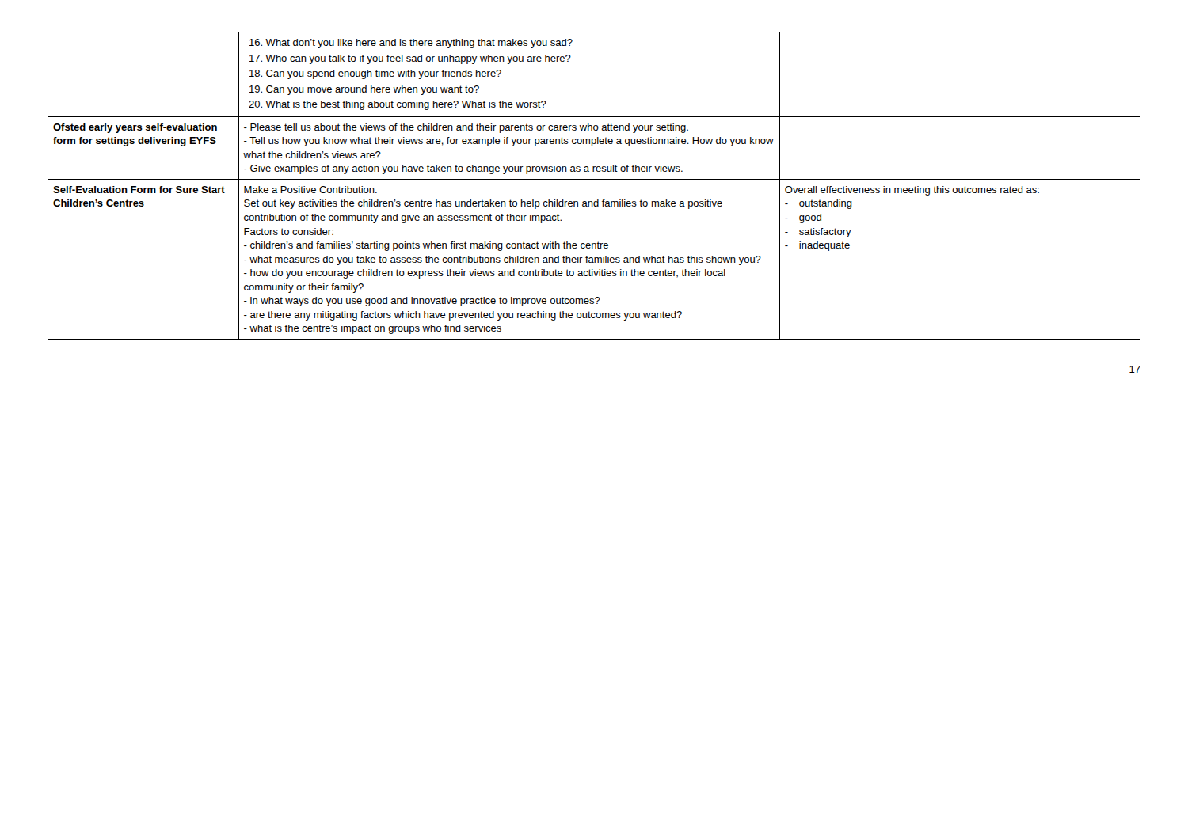| | What don’t you like here and is there anything that makes you sad? Who can you talk to if you feel sad or unhappy when you are here? Can you spend enough time with your friends here? Can you move around here when you want to? What is the best thing about coming here? What is the worst? | |
| Ofsted early years self-evaluation form for settings delivering EYFS | - Please tell us about the views of the children and their parents or carers who attend your setting. - Tell us how you know what their views are, for example if your parents complete a questionnaire. How do you know what the children’s views are? - Give examples of any action you have taken to change your provision as a result of their views. | |
| Self-Evaluation Form for Sure Start Children’s Centres | Make a Positive Contribution. Set out key activities the children’s centre has undertaken to help children and families to make a positive contribution of the community and give an assessment of their impact. Factors to consider: - children’s and families’ starting points when first making contact with the centre - what measures do you take to assess the contributions children and their families and what has this shown you? - how do you encourage children to express their views and contribute to activities in the center, their local community or their family? - in what ways do you use good and innovative practice to improve outcomes? - are there any mitigating factors which have prevented you reaching the outcomes you wanted? - what is the centre’s impact on groups who find services | Overall effectiveness in meeting this outcomes rated as: outstanding good satisfactory inadequate |
17